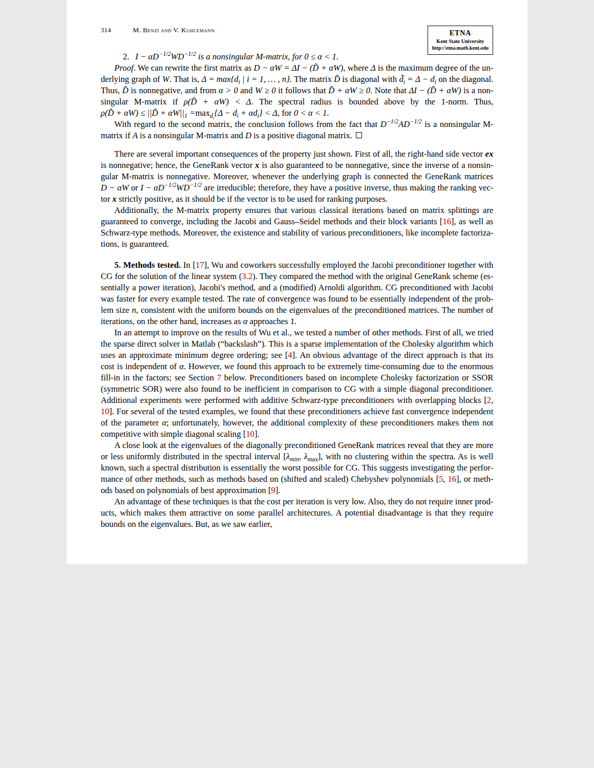ETNA Kent State University
http://etna.math.kent.edu
314 M. Benzi and V. Kuhlemann
2. I − αD−1/2WD−1/2 is a nonsingular M-matrix, for 0 ≤ α < 1.
Proof. We can rewrite the first matrix as D − αW = ΔI − (D̃ + αW), where Δ is the maximum degree of the underlying graph of W. That is, Δ = max{di | i = 1, … , n}. The matrix D̃ is diagonal with d̃i = Δ − di on the diagonal. Thus, D̃ is nonnegative, and from α > 0 and W ≥ 0 it follows that D̃ + αW ≥ 0. Note that ΔI − (D̃ + αW) is a nonsingular M-matrix if ρ(D̃ + αW) < Δ. The spectral radius is bounded above by the 1-norm. Thus, ρ(D̃ + αW) ≤ ||D̃ + αW||1 =maxdi{Δ − di + αdi} < Δ, for 0 < α < 1.
With regard to the second matrix, the conclusion follows from the fact that D−1/2AD−1/2 is a nonsingular M-matrix if A is a nonsingular M-matrix and D is a positive diagonal matrix.
There are several important consequences of the property just shown. First of all, the right-hand side vector ex is nonnegative; hence, the GeneRank vector x is also guaranteed to be nonnegative, since the inverse of a nonsingular M-matrix is nonnegative. Moreover, whenever the underlying graph is connected the GeneRank matrices D − αW or I − αD−1/2WD−1/2 are irreducible; therefore, they have a positive inverse, thus making the ranking vector x strictly positive, as it should be if the vector is to be used for ranking purposes.
Additionally, the M-matrix property ensures that various classical iterations based on matrix splittings are guaranteed to converge, including the Jacobi and Gauss–Seidel methods and their block variants [16], as well as Schwarz-type methods. Moreover, the existence and stability of various preconditioners, like incomplete factorizations, is guaranteed.
5. Methods tested. In [17], Wu and coworkers successfully employed the Jacobi preconditioner together with CG for the solution of the linear system (3.2). They compared the method with the original GeneRank scheme (essentially a power iteration), Jacobi's method, and a (modified) Arnoldi algorithm. CG preconditioned with Jacobi was faster for every example tested. The rate of convergence was found to be essentially independent of the problem size n, consistent with the uniform bounds on the eigenvalues of the preconditioned matrices. The number of iterations, on the other hand, increases as α approaches 1.
In an attempt to improve on the results of Wu et al., we tested a number of other methods. First of all, we tried the sparse direct solver in Matlab (“backslash”). This is a sparse implementation of the Cholesky algorithm which uses an approximate minimum degree ordering; see [4]. An obvious advantage of the direct approach is that its cost is independent of α. However, we found this approach to be extremely time-consuming due to the enormous fill-in in the factors; see Section 7 below. Preconditioners based on incomplete Cholesky factorization or SSOR (symmetric SOR) were also found to be inefficient in comparison to CG with a simple diagonal preconditioner. Additional experiments were performed with additive Schwarz-type preconditioners with overlapping blocks [2, 10]. For several of the tested examples, we found that these preconditioners achieve fast convergence independent of the parameter α; unfortunately, however, the additional complexity of these preconditioners makes them not competitive with simple diagonal scaling [10].
A close look at the eigenvalues of the diagonally preconditioned GeneRank matrices reveal that they are more or less uniformly distributed in the spectral interval [λmin, λmax], with no clustering within the spectra. As is well known, such a spectral distribution is essentially the worst possible for CG. This suggests investigating the performance of other methods, such as methods based on (shifted and scaled) Chebyshev polynomials [5, 16], or methods based on polynomials of best approximation [9].
An advantage of these techniques is that the cost per iteration is very low. Also, they do not require inner products, which makes them attractive on some parallel architectures. A potential disadvantage is that they require bounds on the eigenvalues. But, as we saw earlier,